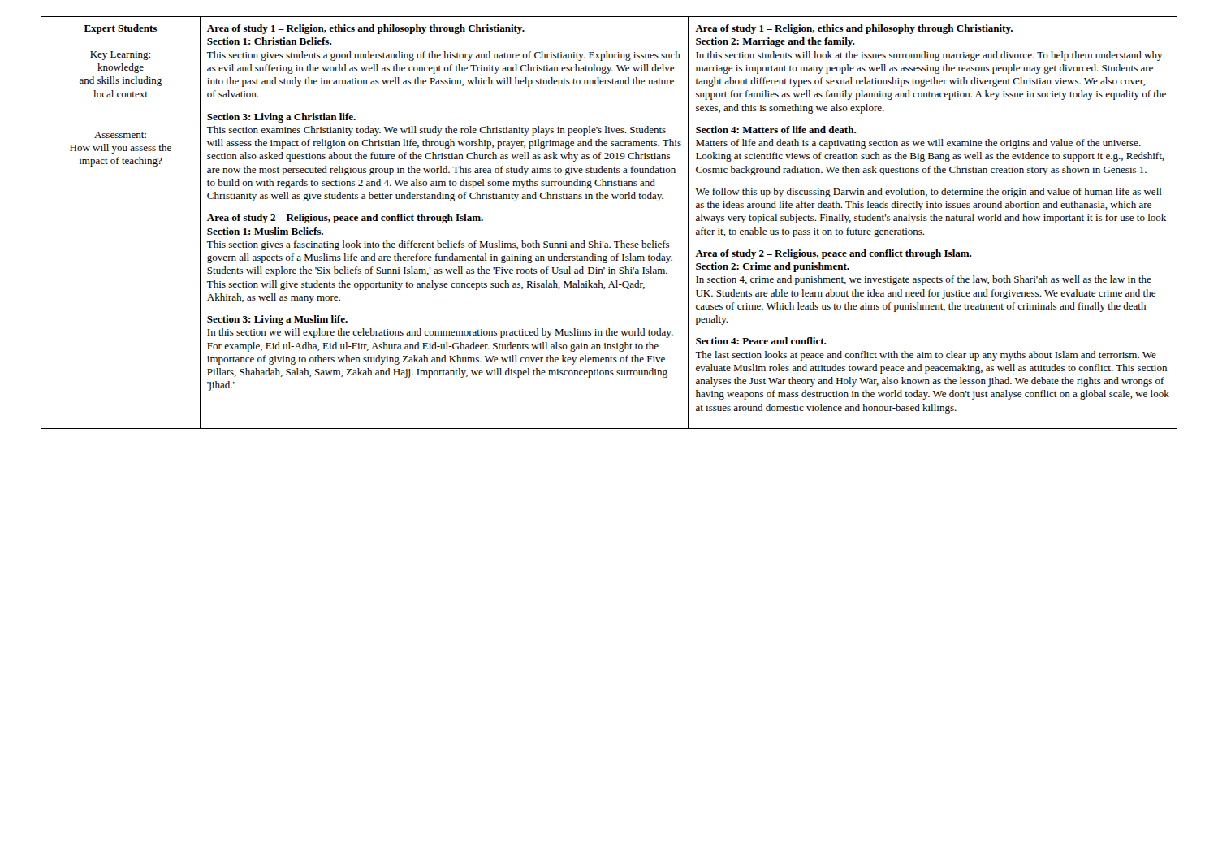| Expert Students Key Learning: knowledge and skills including local context Assessment: How will you assess the impact of teaching? | Area of study 1 – Religion, ethics and philosophy through Christianity. Section 1: Christian Beliefs. This section gives students a good understanding of the history and nature of Christianity. Exploring issues such as evil and suffering in the world as well as the concept of the Trinity and Christian eschatology. We will delve into the past and study the incarnation as well as the Passion, which will help students to understand the nature of salvation. Section 3: Living a Christian life. This section examines Christianity today. We will study the role Christianity plays in people's lives. Students will assess the impact of religion on Christian life, through worship, prayer, pilgrimage and the sacraments. This section also asked questions about the future of the Christian Church as well as ask why as of 2019 Christians are now the most persecuted religious group in the world. This area of study aims to give students a foundation to build on with regards to sections 2 and 4. We also aim to dispel some myths surrounding Christians and Christianity as well as give students a better understanding of Christianity and Christians in the world today. Area of study 2 – Religious, peace and conflict through Islam. Section 1: Muslim Beliefs. This section gives a fascinating look into the different beliefs of Muslims, both Sunni and Shi'a. These beliefs govern all aspects of a Muslims life and are therefore fundamental in gaining an understanding of Islam today. Students will explore the 'Six beliefs of Sunni Islam,' as well as the 'Five roots of Usul ad-Din' in Shi'a Islam. This section will give students the opportunity to analyse concepts such as, Risalah, Malaikah, Al-Qadr, Akhirah, as well as many more. Section 3: Living a Muslim life. In this section we will explore the celebrations and commemorations practiced by Muslims in the world today. For example, Eid ul-Adha, Eid ul-Fitr, Ashura and Eid-ul-Ghadeer. Students will also gain an insight to the importance of giving to others when studying Zakah and Khums. We will cover the key elements of the Five Pillars, Shahadah, Salah, Sawm, Zakah and Hajj. Importantly, we will dispel the misconceptions surrounding 'jihad.' | Area of study 1 – Religion, ethics and philosophy through Christianity. Section 2: Marriage and the family. In this section students will look at the issues surrounding marriage and divorce. To help them understand why marriage is important to many people as well as assessing the reasons people may get divorced. Students are taught about different types of sexual relationships together with divergent Christian views. We also cover, support for families as well as family planning and contraception. A key issue in society today is equality of the sexes, and this is something we also explore. Section 4: Matters of life and death. Matters of life and death is a captivating section as we will examine the origins and value of the universe. Looking at scientific views of creation such as the Big Bang as well as the evidence to support it e.g., Redshift, Cosmic background radiation. We then ask questions of the Christian creation story as shown in Genesis 1. We follow this up by discussing Darwin and evolution, to determine the origin and value of human life as well as the ideas around life after death. This leads directly into issues around abortion and euthanasia, which are always very topical subjects. Finally, student's analysis the natural world and how important it is for use to look after it, to enable us to pass it on to future generations. Area of study 2 – Religious, peace and conflict through Islam. Section 2: Crime and punishment. In section 4, crime and punishment, we investigate aspects of the law, both Shari'ah as well as the law in the UK. Students are able to learn about the idea and need for justice and forgiveness. We evaluate crime and the causes of crime. Which leads us to the aims of punishment, the treatment of criminals and finally the death penalty. Section 4: Peace and conflict. The last section looks at peace and conflict with the aim to clear up any myths about Islam and terrorism. We evaluate Muslim roles and attitudes toward peace and peacemaking, as well as attitudes to conflict. This section analyses the Just War theory and Holy War, also known as the lesson jihad. We debate the rights and wrongs of having weapons of mass destruction in the world today. We don't just analyse conflict on a global scale, we look at issues around domestic violence and honour-based killings. |